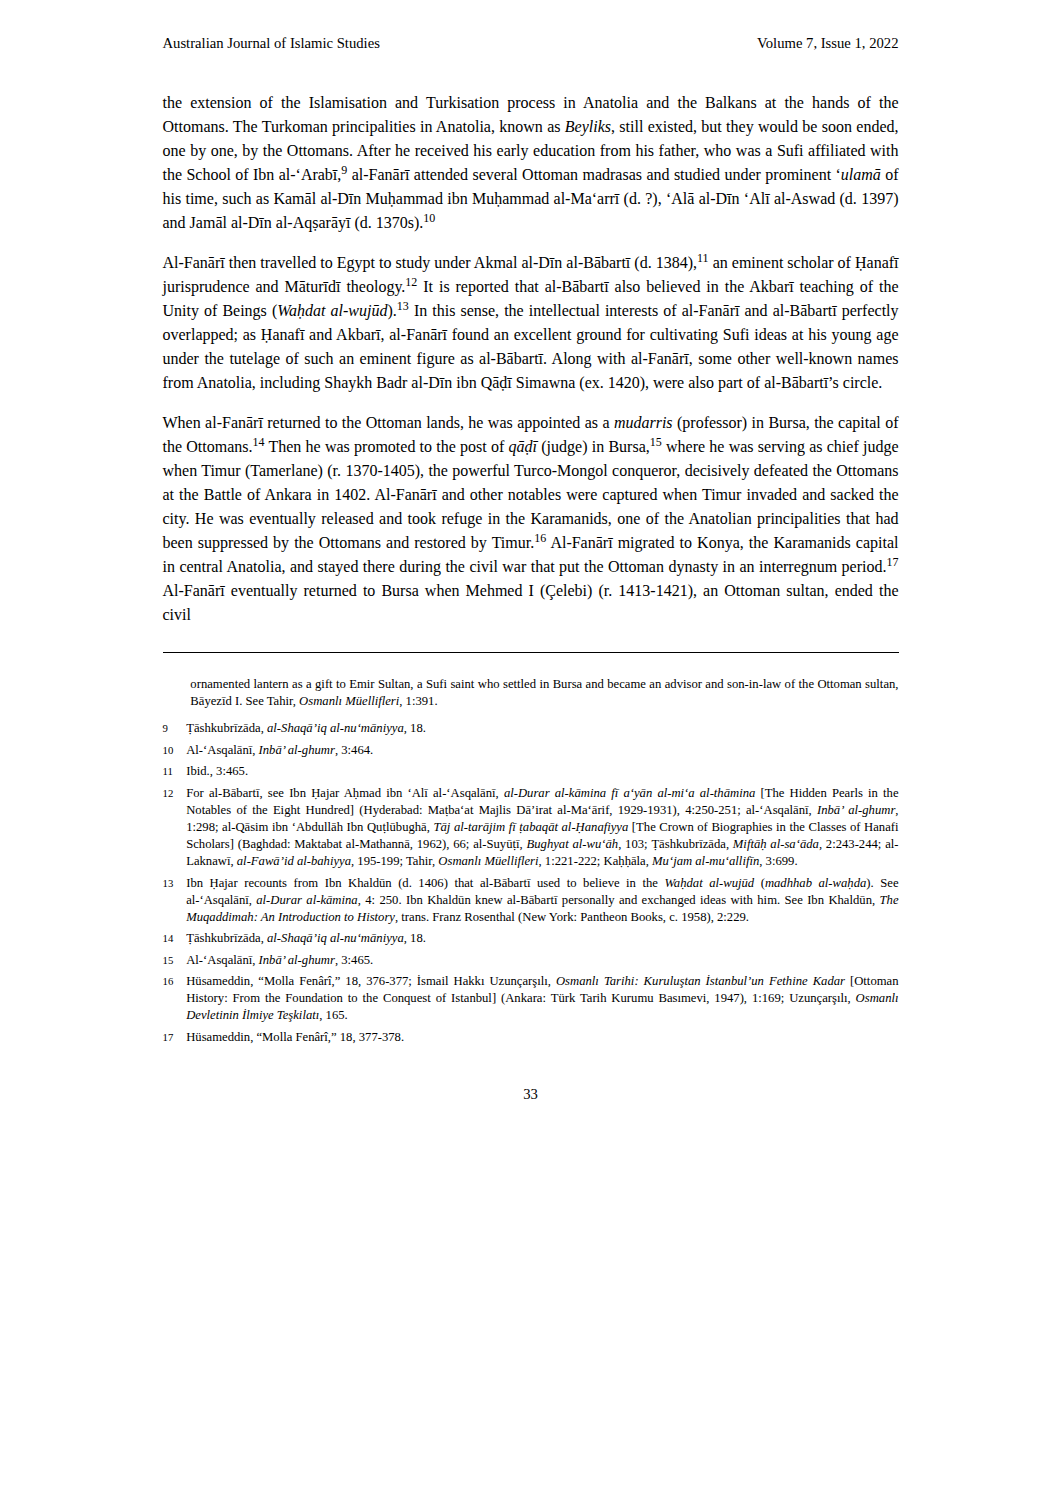Australian Journal of Islamic Studies Volume 7, Issue 1, 2022
the extension of the Islamisation and Turkisation process in Anatolia and the Balkans at the hands of the Ottomans. The Turkoman principalities in Anatolia, known as Beyliks, still existed, but they would be soon ended, one by one, by the Ottomans. After he received his early education from his father, who was a Sufi affiliated with the School of Ibn al-‘Arabī,9 al-Fanārī attended several Ottoman madrasas and studied under prominent ‘ulamā of his time, such as Kamāl al-Dīn Muḥammad ibn Muḥammad al-Ma‘arrī (d. ?), ‘Alā al-Dīn ‘Alī al-Aswad (d. 1397) and Jamāl al-Dīn al-Aqṣarāyī (d. 1370s).10
Al-Fanārī then travelled to Egypt to study under Akmal al-Dīn al-Bābartī (d. 1384),11 an eminent scholar of Ḥanafī jurisprudence and Māturīdī theology.12 It is reported that al-Bābartī also believed in the Akbarī teaching of the Unity of Beings (Waḥdat al-wujūd).13 In this sense, the intellectual interests of al-Fanārī and al-Bābartī perfectly overlapped; as Ḥanafī and Akbarī, al-Fanārī found an excellent ground for cultivating Sufi ideas at his young age under the tutelage of such an eminent figure as al-Bābartī. Along with al-Fanārī, some other well-known names from Anatolia, including Shaykh Badr al-Dīn ibn Qāḍī Simawna (ex. 1420), were also part of al-Bābartī’s circle.
When al-Fanārī returned to the Ottoman lands, he was appointed as a mudarris (professor) in Bursa, the capital of the Ottomans.14 Then he was promoted to the post of qāḍī (judge) in Bursa,15 where he was serving as chief judge when Timur (Tamerlane) (r. 1370-1405), the powerful Turco-Mongol conqueror, decisively defeated the Ottomans at the Battle of Ankara in 1402. Al-Fanārī and other notables were captured when Timur invaded and sacked the city. He was eventually released and took refuge in the Karamanids, one of the Anatolian principalities that had been suppressed by the Ottomans and restored by Timur.16 Al-Fanārī migrated to Konya, the Karamanids capital in central Anatolia, and stayed there during the civil war that put the Ottoman dynasty in an interregnum period.17 Al-Fanārī eventually returned to Bursa when Mehmed I (Çelebi) (r. 1413-1421), an Ottoman sultan, ended the civil
ornamented lantern as a gift to Emir Sultan, a Sufi saint who settled in Bursa and became an advisor and son-in-law of the Ottoman sultan, Bāyezīd I. See Tahir, Osmanlı Müellifleri, 1:391.
9 Ṭāshkubrīzāda, al-Shaqā’iq al-nu‘māniyya, 18.
10 Al-‘Asqalānī, Inbā’ al-ghumr, 3:464.
11 Ibid., 3:465.
12 For al-Bābartī, see Ibn Ḥajar Aḥmad ibn ‘Alī al-‘Asqalānī, al-Durar al-kāmina fī a‘yān al-mi‘a al-thāmina [The Hidden Pearls in the Notables of the Eight Hundred] (Hyderabad: Maṭba‘at Majlis Dā’irat al-Ma‘ārif, 1929-1931), 4:250-251; al-‘Asqalānī, Inbā’ al-ghumr, 1:298; al-Qāsim ibn ‘Abdullāh Ibn Quṭlūbughā, Tāj al-tarājim fī ṭabaqāt al-Ḥanafiyya [The Crown of Biographies in the Classes of Hanafi Scholars] (Baghdad: Maktabat al-Mathannā, 1962), 66; al-Suyūṭī, Bughyat al-wu‘āh, 103; Ṭāshkubrīzāda, Miftāḥ al-sa‘āda, 2:243-244; al-Laknawī, al-Fawā’id al-bahiyya, 195-199; Tahir, Osmanlı Müellifleri, 1:221-222; Kaḥḥāla, Mu‘jam al-mu‘allifīn, 3:699.
13 Ibn Ḥajar recounts from Ibn Khaldūn (d. 1406) that al-Bābartī used to believe in the Waḥdat al-wujūd (madhhab al-waḥda). See al-‘Asqalānī, al-Durar al-kāmina, 4: 250. Ibn Khaldūn knew al-Bābartī personally and exchanged ideas with him. See Ibn Khaldūn, The Muqaddimah: An Introduction to History, trans. Franz Rosenthal (New York: Pantheon Books, c. 1958), 2:229.
14 Ṭāshkubrīzāda, al-Shaqā’iq al-nu‘māniyya, 18.
15 Al-‘Asqalānī, Inbā’ al-ghumr, 3:465.
16 Hüsameddin, “Molla Fenârî,” 18, 376-377; İsmail Hakkı Uzunçarşılı, Osmanlı Tarihi: Kuruluştan İstanbul’un Fethine Kadar [Ottoman History: From the Foundation to the Conquest of Istanbul] (Ankara: Türk Tarih Kurumu Basımevi, 1947), 1:169; Uzunçarşılı, Osmanlı Devletinin İlmiye Teşkilatı, 165.
17 Hüsameddin, “Molla Fenârî,” 18, 377-378.
33